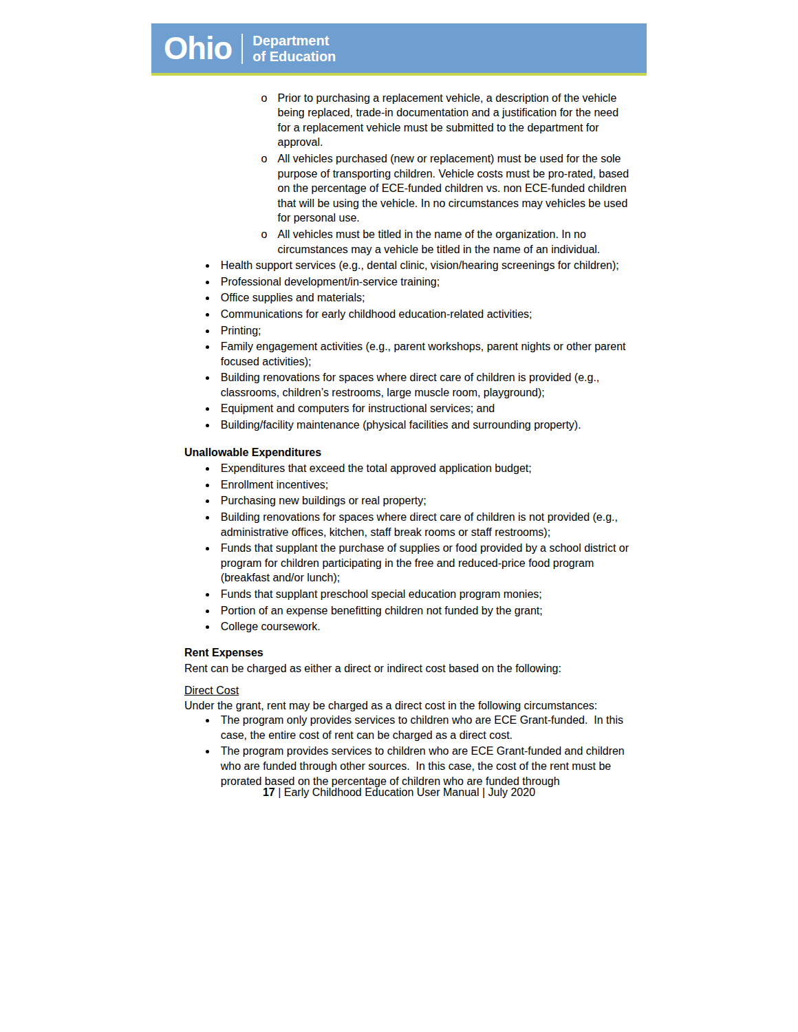Ohio
Department
of Education
Prior to purchasing a replacement vehicle, a description of the vehicle being replaced, trade-in documentation and a justification for the need for a replacement vehicle must be submitted to the department for approval.
All vehicles purchased (new or replacement) must be used for the sole purpose of transporting children. Vehicle costs must be pro-rated, based on the percentage of ECE-funded children vs. non ECE-funded children that will be using the vehicle. In no circumstances may vehicles be used for personal use.
All vehicles must be titled in the name of the organization. In no circumstances may a vehicle be titled in the name of an individual.
Health support services (e.g., dental clinic, vision/hearing screenings for children);
Professional development/in-service training;
Office supplies and materials;
Communications for early childhood education-related activities;
Printing;
Family engagement activities (e.g., parent workshops, parent nights or other parent focused activities);
Building renovations for spaces where direct care of children is provided (e.g., classrooms, children’s restrooms, large muscle room, playground);
Equipment and computers for instructional services; and
Building/facility maintenance (physical facilities and surrounding property).
Unallowable Expenditures
Expenditures that exceed the total approved application budget;
Enrollment incentives;
Purchasing new buildings or real property;
Building renovations for spaces where direct care of children is not provided (e.g., administrative offices, kitchen, staff break rooms or staff restrooms);
Funds that supplant the purchase of supplies or food provided by a school district or program for children participating in the free and reduced-price food program (breakfast and/or lunch);
Funds that supplant preschool special education program monies;
Portion of an expense benefitting children not funded by the grant;
College coursework.
Rent Expenses
Rent can be charged as either a direct or indirect cost based on the following:
Direct Cost
Under the grant, rent may be charged as a direct cost in the following circumstances:
The program only provides services to children who are ECE Grant-funded. In this case, the entire cost of rent can be charged as a direct cost.
The program provides services to children who are ECE Grant-funded and children who are funded through other sources. In this case, the cost of the rent must be prorated based on the percentage of children who are funded through
17 | Early Childhood Education User Manual | July 2020